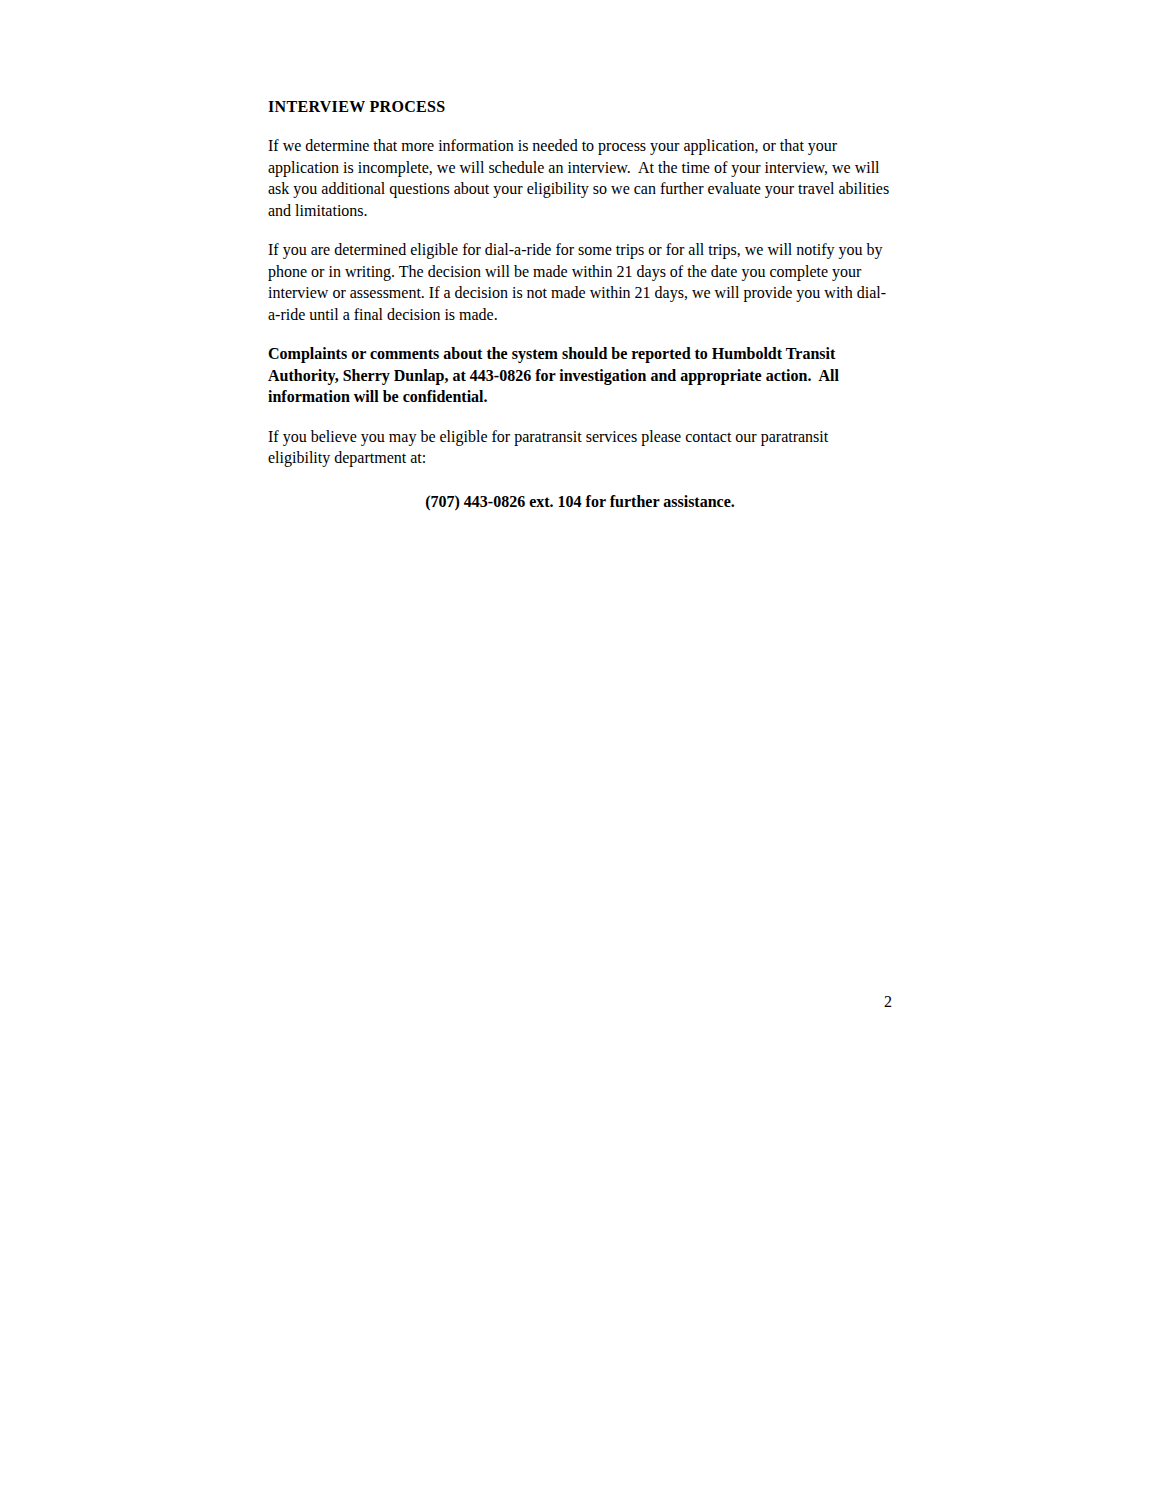INTERVIEW PROCESS
If we determine that more information is needed to process your application, or that your application is incomplete, we will schedule an interview. At the time of your interview, we will ask you additional questions about your eligibility so we can further evaluate your travel abilities and limitations.
If you are determined eligible for dial-a-ride for some trips or for all trips, we will notify you by phone or in writing. The decision will be made within 21 days of the date you complete your interview or assessment. If a decision is not made within 21 days, we will provide you with dial-a-ride until a final decision is made.
Complaints or comments about the system should be reported to Humboldt Transit Authority, Sherry Dunlap, at 443-0826 for investigation and appropriate action. All information will be confidential.
If you believe you may be eligible for paratransit services please contact our paratransit eligibility department at:
(707) 443-0826 ext. 104 for further assistance.
2